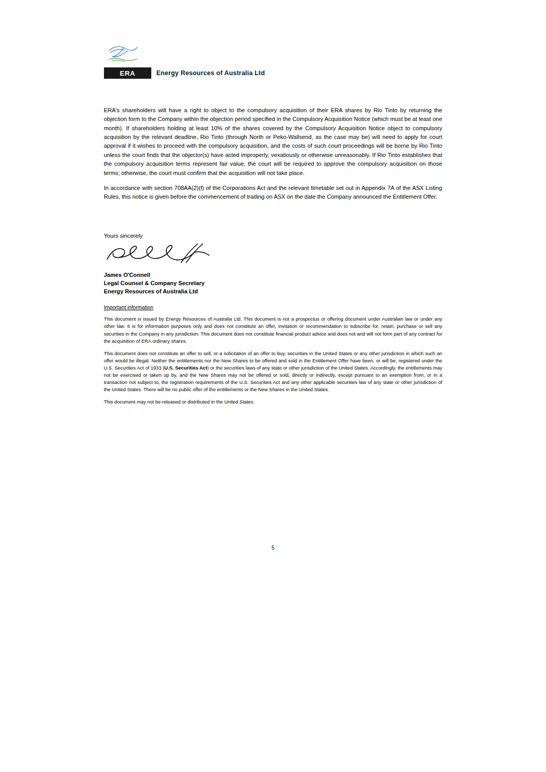ERA
Energy Resources of Australia Ltd
ERA's shareholders will have a right to object to the compulsory acquisition of their ERA shares by Rio Tinto by returning the objection form to the Company within the objection period specified in the Compulsory Acquisition Notice (which must be at least one month). If shareholders holding at least 10% of the shares covered by the Compulsory Acquisition Notice object to compulsory acquisition by the relevant deadline, Rio Tinto (through North or Peko-Wallsend, as the case may be) will need to apply for court approval if it wishes to proceed with the compulsory acquisition, and the costs of such court proceedings will be borne by Rio Tinto unless the court finds that the objector(s) have acted improperly, vexatiously or otherwise unreasonably. If Rio Tinto establishes that the compulsory acquisition terms represent fair value, the court will be required to approve the compulsory acquisition on those terms; otherwise, the court must confirm that the acquisition will not take place.
In accordance with section 708AA(2)(f) of the Corporations Act and the relevant timetable set out in Appendix 7A of the ASX Listing Rules, this notice is given before the commencement of trading on ASX on the date the Company announced the Entitlement Offer.
Yours sincerely
James O'Connell
Legal Counsel & Company Secretary
Energy Resources of Australia Ltd
Important information
This document is issued by Energy Resources of Australia Ltd. This document is not a prospectus or offering document under Australian law or under any other law. It is for information purposes only and does not constitute an offer, invitation or recommendation to subscribe for, retain, purchase or sell any securities in the Company in any jurisdiction. This document does not constitute financial product advice and does not and will not form part of any contract for the acquisition of ERA ordinary shares.
This document does not constitute an offer to sell, or a solicitation of an offer to buy, securities in the United States or any other jurisdiction in which such an offer would be illegal. Neither the entitlements nor the New Shares to be offered and sold in the Entitlement Offer have been, or will be, registered under the U.S. Securities Act of 1933 (U.S. Securities Act) or the securities laws of any state or other jurisdiction of the United States. Accordingly, the entitlements may not be exercised or taken up by, and the New Shares may not be offered or sold, directly or indirectly, except pursuant to an exemption from, or in a transaction not subject to, the registration requirements of the U.S. Securities Act and any other applicable securities law of any state or other jurisdiction of the United States. There will be no public offer of the entitlements or the New Shares in the United States.
This document may not be released or distributed in the United States.
5